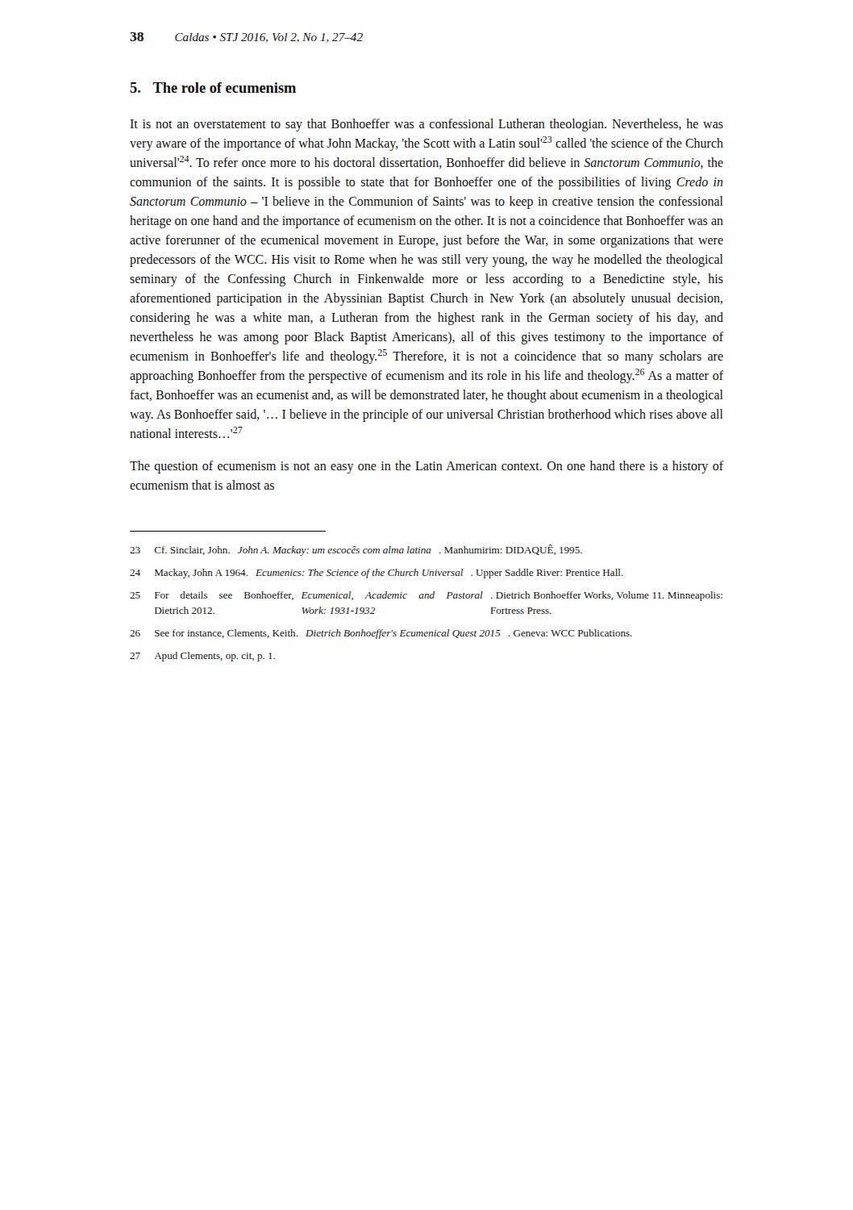38 Caldas • STJ 2016, Vol 2, No 1, 27–42
5. The role of ecumenism
It is not an overstatement to say that Bonhoeffer was a confessional Lutheran theologian. Nevertheless, he was very aware of the importance of what John Mackay, 'the Scott with a Latin soul'23 called 'the science of the Church universal'24. To refer once more to his doctoral dissertation, Bonhoeffer did believe in Sanctorum Communio, the communion of the saints. It is possible to state that for Bonhoeffer one of the possibilities of living Credo in Sanctorum Communio – 'I believe in the Communion of Saints' was to keep in creative tension the confessional heritage on one hand and the importance of ecumenism on the other. It is not a coincidence that Bonhoeffer was an active forerunner of the ecumenical movement in Europe, just before the War, in some organizations that were predecessors of the WCC. His visit to Rome when he was still very young, the way he modelled the theological seminary of the Confessing Church in Finkenwalde more or less according to a Benedictine style, his aforementioned participation in the Abyssinian Baptist Church in New York (an absolutely unusual decision, considering he was a white man, a Lutheran from the highest rank in the German society of his day, and nevertheless he was among poor Black Baptist Americans), all of this gives testimony to the importance of ecumenism in Bonhoeffer's life and theology.25 Therefore, it is not a coincidence that so many scholars are approaching Bonhoeffer from the perspective of ecumenism and its role in his life and theology.26 As a matter of fact, Bonhoeffer was an ecumenist and, as will be demonstrated later, he thought about ecumenism in a theological way. As Bonhoeffer said, '… I believe in the principle of our universal Christian brotherhood which rises above all national interests…'27
The question of ecumenism is not an easy one in the Latin American context. On one hand there is a history of ecumenism that is almost as
Cf. Sinclair, John. John A. Mackay: um escocês com alma latina. Manhumirim: DIDAQUÊ, 1995.
Mackay, John A 1964. Ecumenics: The Science of the Church Universal. Upper Saddle River: Prentice Hall.
For details see Bonhoeffer, Dietrich 2012. Ecumenical, Academic and Pastoral Work: 1931-1932. Dietrich Bonhoeffer Works, Volume 11. Minneapolis: Fortress Press.
See for instance, Clements, Keith. Dietrich Bonhoeffer's Ecumenical Quest 2015. Geneva: WCC Publications.
Apud Clements, op. cit, p. 1.